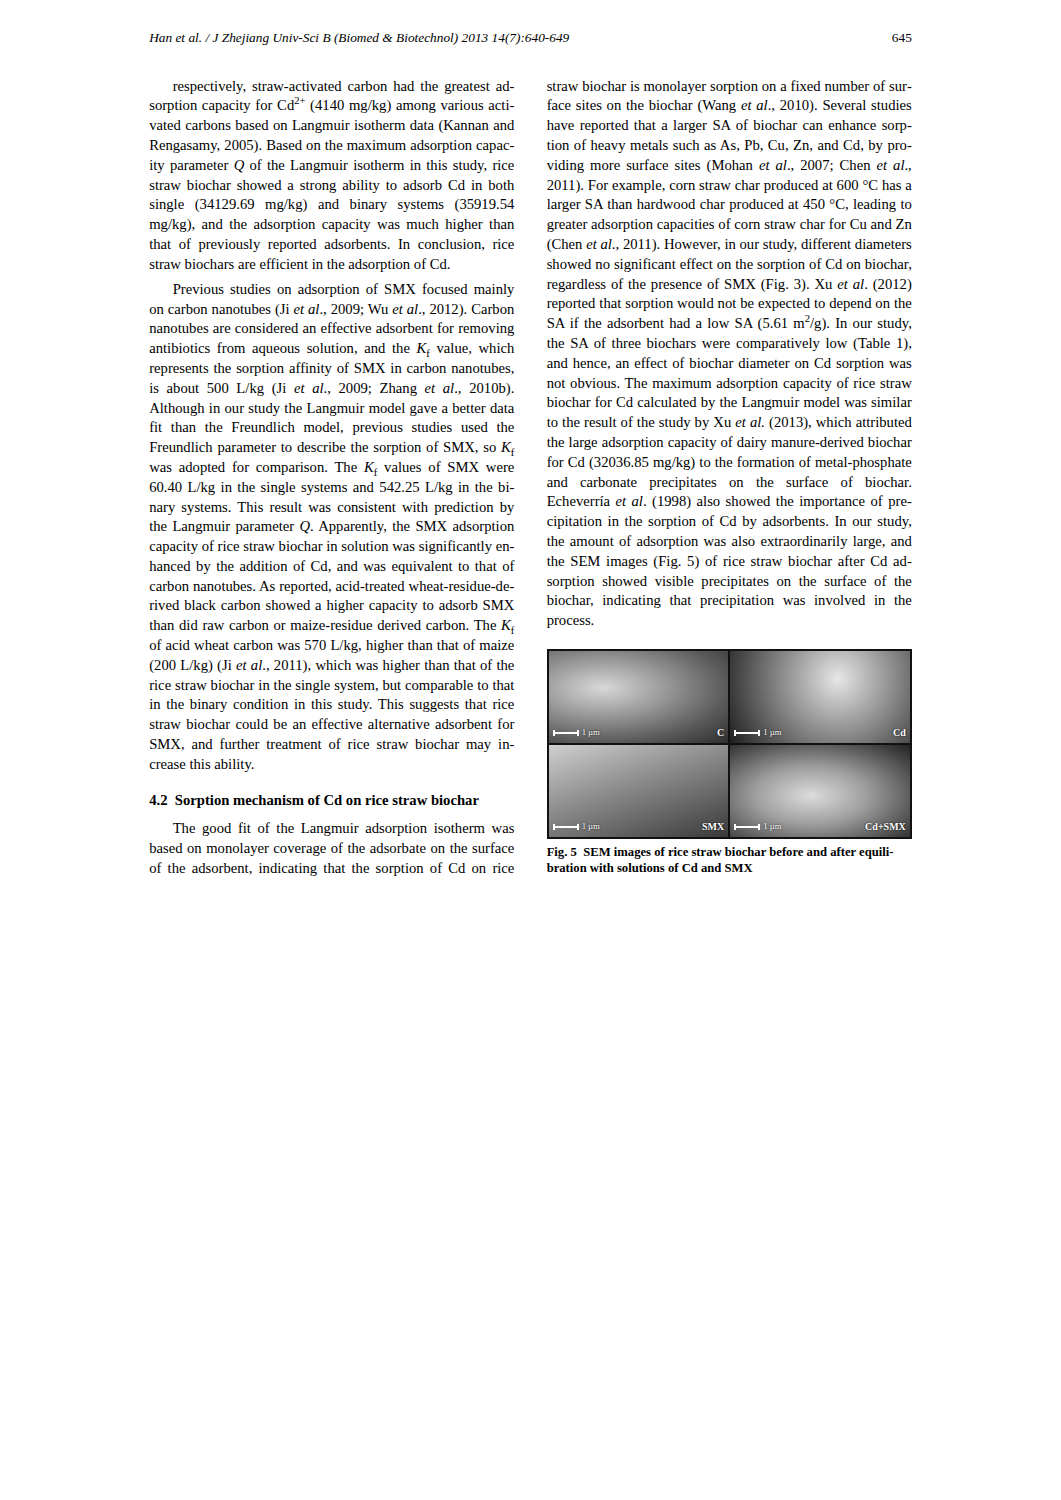Han et al. / J Zhejiang Univ-Sci B (Biomed & Biotechnol) 2013 14(7):640-649 645
respectively, straw-activated carbon had the greatest adsorption capacity for Cd2+ (4140 mg/kg) among various activated carbons based on Langmuir isotherm data (Kannan and Rengasamy, 2005). Based on the maximum adsorption capacity parameter Q of the Langmuir isotherm in this study, rice straw biochar showed a strong ability to adsorb Cd in both single (34129.69 mg/kg) and binary systems (35919.54 mg/kg), and the adsorption capacity was much higher than that of previously reported adsorbents. In conclusion, rice straw biochars are efficient in the adsorption of Cd.
Previous studies on adsorption of SMX focused mainly on carbon nanotubes (Ji et al., 2009; Wu et al., 2012). Carbon nanotubes are considered an effective adsorbent for removing antibiotics from aqueous solution, and the Kf value, which represents the sorption affinity of SMX in carbon nanotubes, is about 500 L/kg (Ji et al., 2009; Zhang et al., 2010b). Although in our study the Langmuir model gave a better data fit than the Freundlich model, previous studies used the Freundlich parameter to describe the sorption of SMX, so Kf was adopted for comparison. The Kf values of SMX were 60.40 L/kg in the single systems and 542.25 L/kg in the binary systems. This result was consistent with prediction by the Langmuir parameter Q. Apparently, the SMX adsorption capacity of rice straw biochar in solution was significantly enhanced by the addition of Cd, and was equivalent to that of carbon nanotubes. As reported, acid-treated wheat-residue-derived black carbon showed a higher capacity to adsorb SMX than did raw carbon or maize-residue derived carbon. The Kf of acid wheat carbon was 570 L/kg, higher than that of maize (200 L/kg) (Ji et al., 2011), which was higher than that of the rice straw biochar in the single system, but comparable to that in the binary condition in this study. This suggests that rice straw biochar could be an effective alternative adsorbent for SMX, and further treatment of rice straw biochar may increase this ability.
4.2 Sorption mechanism of Cd on rice straw biochar
The good fit of the Langmuir adsorption isotherm was based on monolayer coverage of the adsorbate on the surface of the adsorbent, indicating that the sorption of Cd on rice straw biochar is monolayer sorption on a fixed number of surface sites on the biochar (Wang et al., 2010). Several studies have reported that a larger SA of biochar can enhance sorption of heavy metals such as As, Pb, Cu, Zn, and Cd, by providing more surface sites (Mohan et al., 2007; Chen et al., 2011). For example, corn straw char produced at 600 °C has a larger SA than hardwood char produced at 450 °C, leading to greater adsorption capacities of corn straw char for Cu and Zn (Chen et al., 2011). However, in our study, different diameters showed no significant effect on the sorption of Cd on biochar, regardless of the presence of SMX (Fig. 3). Xu et al. (2012) reported that sorption would not be expected to depend on the SA if the adsorbent had a low SA (5.61 m2/g). In our study, the SA of three biochars were comparatively low (Table 1), and hence, an effect of biochar diameter on Cd sorption was not obvious. The maximum adsorption capacity of rice straw biochar for Cd calculated by the Langmuir model was similar to the result of the study by Xu et al. (2013), which attributed the large adsorption capacity of dairy manure-derived biochar for Cd (32036.85 mg/kg) to the formation of metal-phosphate and carbonate precipitates on the surface of biochar. Echeverría et al. (1998) also showed the importance of precipitation in the sorption of Cd by adsorbents. In our study, the amount of adsorption was also extraordinarily large, and the SEM images (Fig. 5) of rice straw biochar after Cd adsorption showed visible precipitates on the surface of the biochar, indicating that precipitation was involved in the process.
1 µm C
1 µm Cd
1 µm SMX
1 µm Cd+SMX
Fig. 5 SEM images of rice straw biochar before and after equilibration with solutions of Cd and SMX